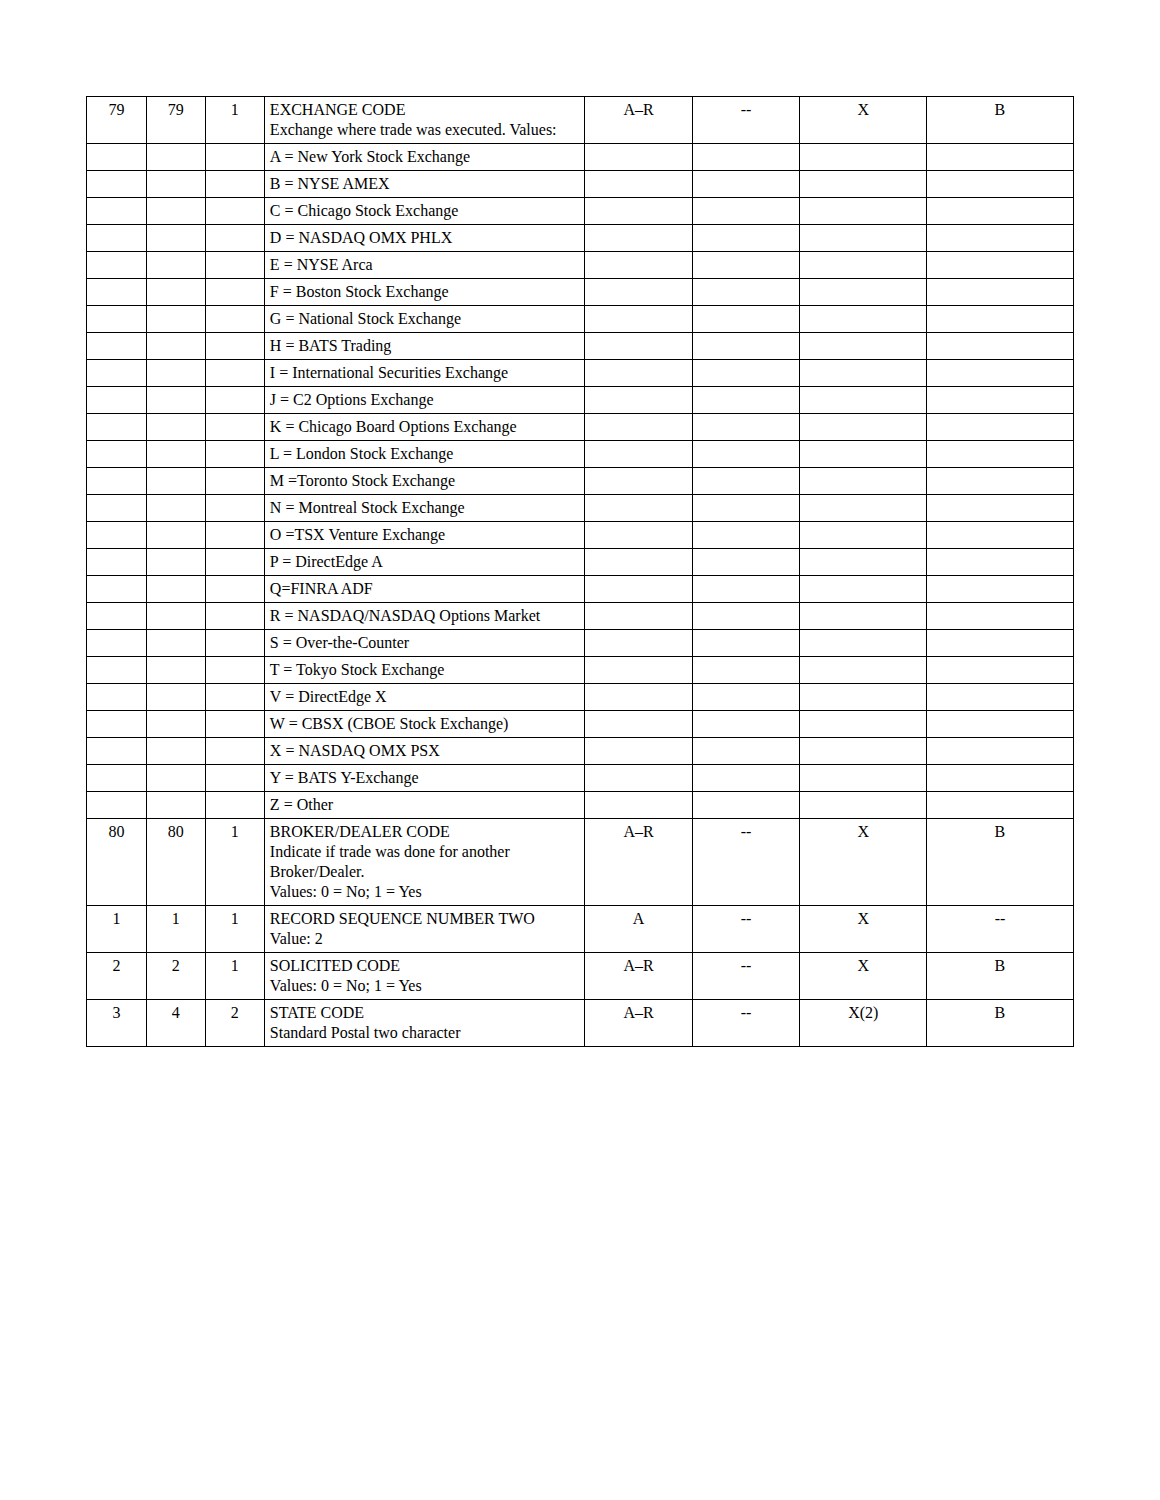| 79 | 79 | 1 | EXCHANGE CODE Exchange where trade was executed. Values: | A–R | -- | X | B |
| | | | A = New York Stock Exchange | | | | |
| | | | B = NYSE AMEX | | | | |
| | | | C = Chicago Stock Exchange | | | | |
| | | | D = NASDAQ OMX PHLX | | | | |
| | | | E = NYSE Arca | | | | |
| | | | F = Boston Stock Exchange | | | | |
| | | | G = National Stock Exchange | | | | |
| | | | H = BATS Trading | | | | |
| | | | I = International Securities Exchange | | | | |
| | | | J = C2 Options Exchange | | | | |
| | | | K = Chicago Board Options Exchange | | | | |
| | | | L = London Stock Exchange | | | | |
| | | | M =Toronto Stock Exchange | | | | |
| | | | N = Montreal Stock Exchange | | | | |
| | | | O =TSX Venture Exchange | | | | |
| | | | P = DirectEdge A | | | | |
| | | | Q=FINRA ADF | | | | |
| | | | R = NASDAQ/NASDAQ Options Market | | | | |
| | | | S = Over-the-Counter | | | | |
| | | | T = Tokyo Stock Exchange | | | | |
| | | | V = DirectEdge X | | | | |
| | | | W = CBSX (CBOE Stock Exchange) | | | | |
| | | | X = NASDAQ OMX PSX | | | | |
| | | | Y = BATS Y-Exchange | | | | |
| | | | Z = Other | | | | |
| 80 | 80 | 1 | BROKER/DEALER CODE Indicate if trade was done for another Broker/Dealer. Values: 0 = No; 1 = Yes | A–R | -- | X | B |
| 1 | 1 | 1 | RECORD SEQUENCE NUMBER TWO Value: 2 | A | -- | X | -- |
| 2 | 2 | 1 | SOLICITED CODE Values: 0 = No; 1 = Yes | A–R | -- | X | B |
| 3 | 4 | 2 | STATE CODE Standard Postal two character | A–R | -- | X(2) | B |